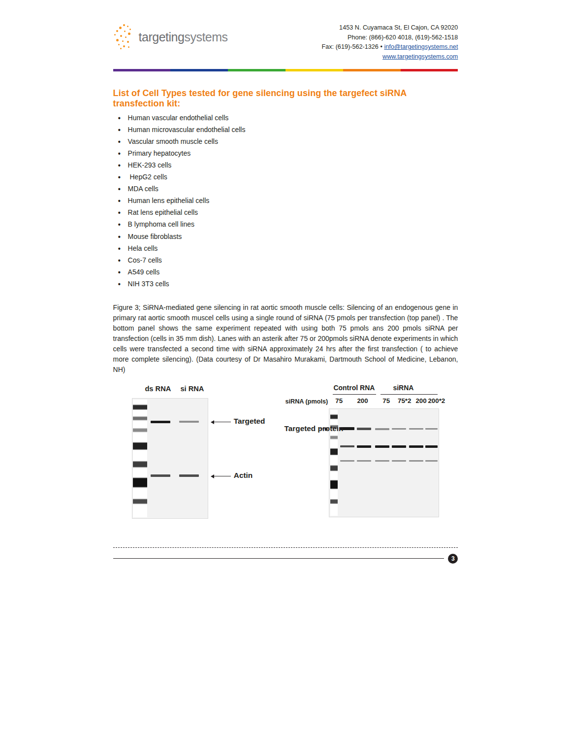targeting systems
1453 N. Cuyamaca St, El Cajon, CA 92020
Phone: (866)-620 4018, (619)-562-1518
Fax: (619)-562-1326 • info@targetingsystems.net
www.targetingsystems.com
List of Cell Types tested for gene silencing using the targefect siRNA transfection kit:
Human vascular endothelial cells
Human microvascular endothelial cells
Vascular smooth muscle cells
Primary hepatocytes
HEK-293 cells
HepG2 cells
MDA cells
Human lens epithelial cells
Rat lens epithelial cells
B lymphoma cell lines
Mouse fibroblasts
Hela cells
Cos-7 cells
A549 cells
NIH 3T3 cells
Figure 3; SiRNA-mediated gene silencing in rat aortic smooth muscle cells: Silencing of an endogenous gene in primary rat aortic smooth muscel cells using a single round of siRNA (75 pmols per transfection (top panel) . The bottom panel shows the same experiment repeated with using both 75 pmols ans 200 pmols siRNA per transfection (cells in 35 mm dish). Lanes with an asterik after 75 or 200pmols siRNA denote experiments in which cells were transfected a second time with siRNA approximately 24 hrs after the first transfection ( to achieve more complete silencing). (Data courtesy of Dr Masahiro Murakami, Dartmouth School of Medicine, Lebanon, NH)
ds RNA
si RNA
Targeted
Actin
Control RNA
siRNA
siRNA (pmols)
75
200
75
75*2
200
200*2
Targeted protein
3